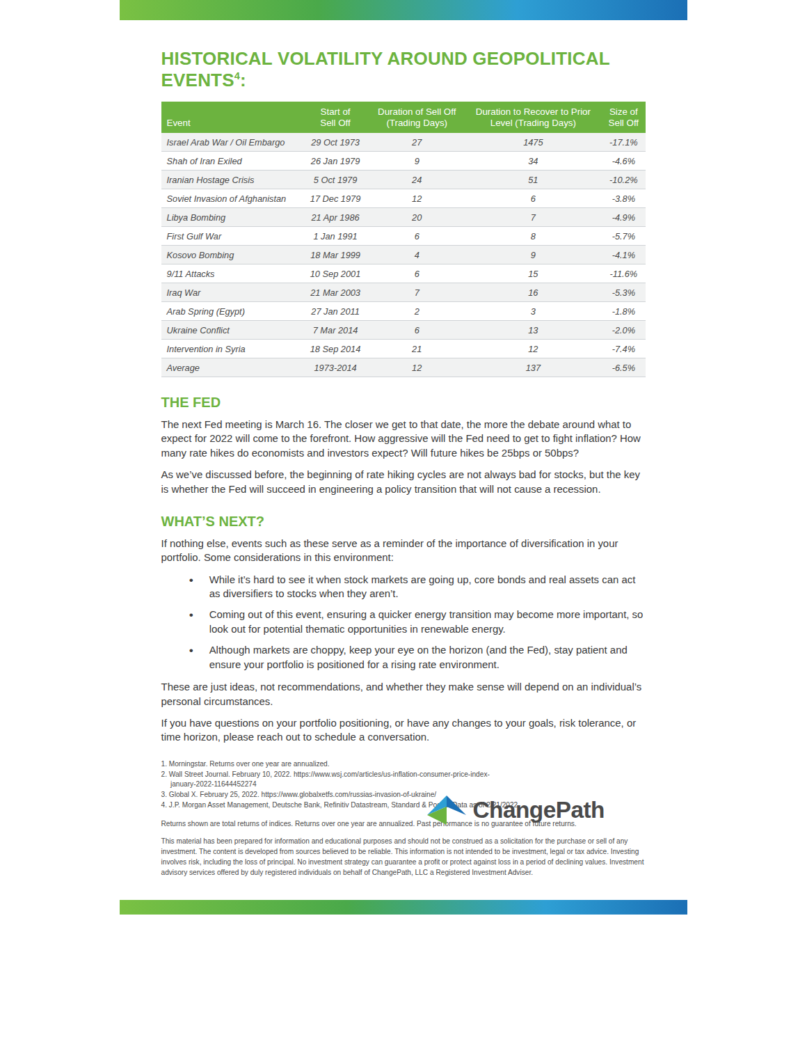Historical Volatility Around Geopolitical Events4:
| Event | Start of Sell Off | Duration of Sell Off (Trading Days) | Duration to Recover to Prior Level (Trading Days) | Size of Sell Off |
| --- | --- | --- | --- | --- |
| Israel Arab War / Oil Embargo | 29 Oct 1973 | 27 | 1475 | -17.1% |
| Shah of Iran Exiled | 26 Jan 1979 | 9 | 34 | -4.6% |
| Iranian Hostage Crisis | 5 Oct 1979 | 24 | 51 | -10.2% |
| Soviet Invasion of Afghanistan | 17 Dec 1979 | 12 | 6 | -3.8% |
| Libya Bombing | 21 Apr 1986 | 20 | 7 | -4.9% |
| First Gulf War | 1 Jan 1991 | 6 | 8 | -5.7% |
| Kosovo Bombing | 18 Mar 1999 | 4 | 9 | -4.1% |
| 9/11 Attacks | 10 Sep 2001 | 6 | 15 | -11.6% |
| Iraq War | 21 Mar 2003 | 7 | 16 | -5.3% |
| Arab Spring (Egypt) | 27 Jan 2011 | 2 | 3 | -1.8% |
| Ukraine Conflict | 7 Mar 2014 | 6 | 13 | -2.0% |
| Intervention in Syria | 18 Sep 2014 | 21 | 12 | -7.4% |
| Average | 1973-2014 | 12 | 137 | -6.5% |
The Fed
The next Fed meeting is March 16. The closer we get to that date, the more the debate around what to expect for 2022 will come to the forefront. How aggressive will the Fed need to get to fight inflation? How many rate hikes do economists and investors expect? Will future hikes be 25bps or 50bps?
As we’ve discussed before, the beginning of rate hiking cycles are not always bad for stocks, but the key is whether the Fed will succeed in engineering a policy transition that will not cause a recession.
What’s Next?
If nothing else, events such as these serve as a reminder of the importance of diversification in your portfolio. Some considerations in this environment:
While it’s hard to see it when stock markets are going up, core bonds and real assets can act as diversifiers to stocks when they aren’t.
Coming out of this event, ensuring a quicker energy transition may become more important, so look out for potential thematic opportunities in renewable energy.
Although markets are choppy, keep your eye on the horizon (and the Fed), stay patient and ensure your portfolio is positioned for a rising rate environment.
These are just ideas, not recommendations, and whether they make sense will depend on an individual’s personal circumstances.
If you have questions on your portfolio positioning, or have any changes to your goals, risk tolerance, or time horizon, please reach out to schedule a conversation.
1. Morningstar. Returns over one year are annualized.
2. Wall Street Journal. February 10, 2022. https://www.wsj.com/articles/us-inflation-consumer-price-index-
january-2022-11644452274 3. Global X. February 25, 2022. https://www.globalxetfs.com/russias-invasion-of-ukraine/
4. J.P. Morgan Asset Management, Deutsche Bank, Refinitiv Datastream, Standard & Poor’s. Data as of 2/21/2022.
Returns shown are total returns of indices. Returns over one year are annualized. Past performance is no guarantee of future returns.
This material has been prepared for information and educational purposes and should not be construed as a solicitation for the purchase or sell of any investment. The content is developed from sources believed to be reliable. This information is not intended to be investment, legal or tax advice. Investing involves risk, including the loss of principal. No investment strategy can guarantee a profit or protect against loss in a period of declining values. Investment advisory services offered by duly registered individuals on behalf of ChangePath, LLC a Registered Investment Adviser.
ChangePath